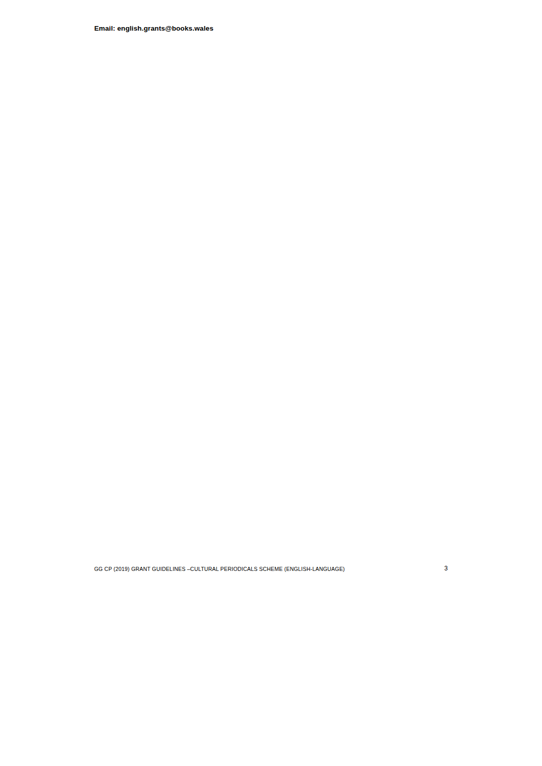Email: english.grants@books.wales
GG CP (2019) GRANT GUIDELINES –CULTURAL PERIODICALS SCHEME (ENGLISH-LANGUAGE) 3